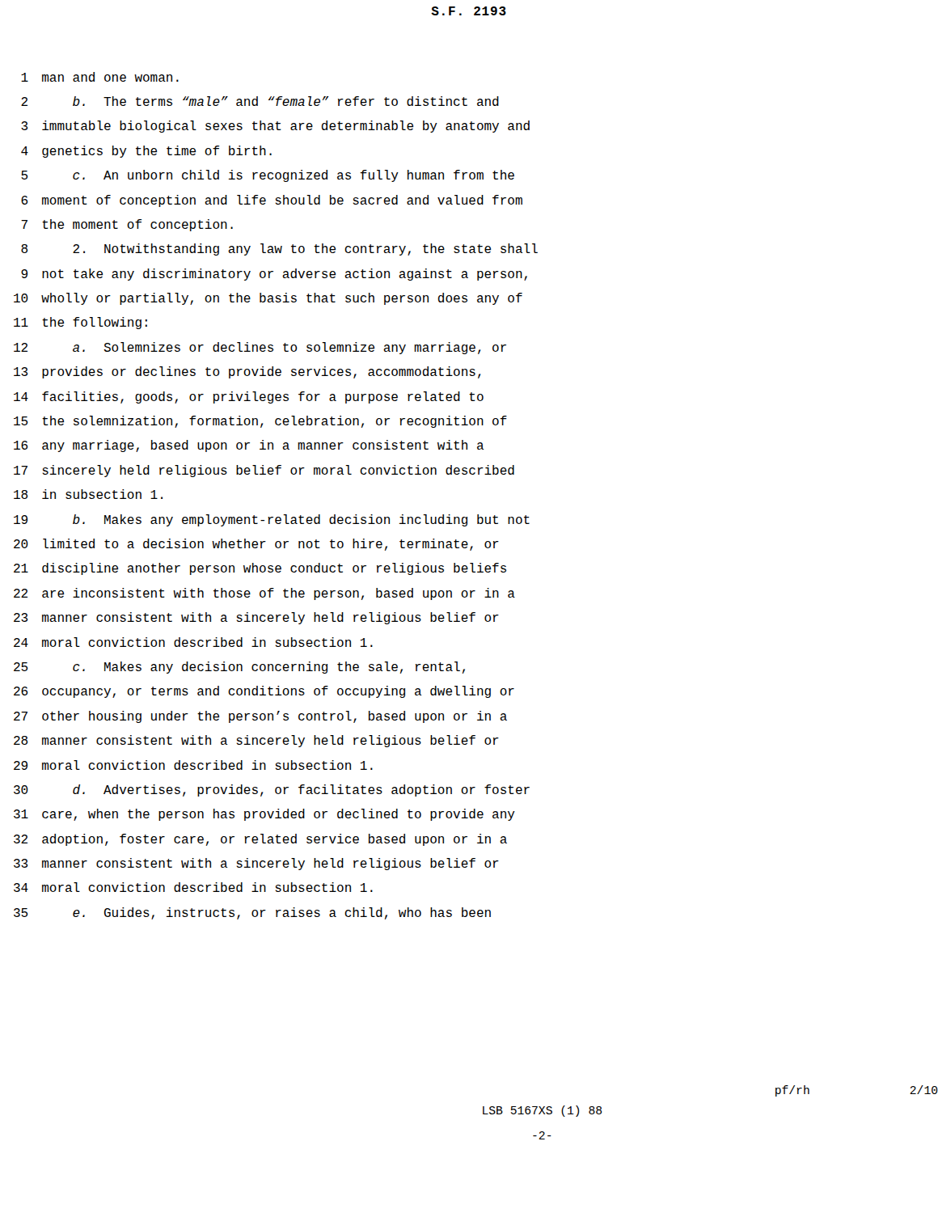S.F. 2193
man and one woman.
b. The terms “male” and “female” refer to distinct and
immutable biological sexes that are determinable by anatomy and
genetics by the time of birth.
c. An unborn child is recognized as fully human from the
moment of conception and life should be sacred and valued from
the moment of conception.
2. Notwithstanding any law to the contrary, the state shall
not take any discriminatory or adverse action against a person,
wholly or partially, on the basis that such person does any of
the following:
a. Solemnizes or declines to solemnize any marriage, or
provides or declines to provide services, accommodations,
facilities, goods, or privileges for a purpose related to
the solemnization, formation, celebration, or recognition of
any marriage, based upon or in a manner consistent with a
sincerely held religious belief or moral conviction described
in subsection 1.
b. Makes any employment-related decision including but not
limited to a decision whether or not to hire, terminate, or
discipline another person whose conduct or religious beliefs
are inconsistent with those of the person, based upon or in a
manner consistent with a sincerely held religious belief or
moral conviction described in subsection 1.
c. Makes any decision concerning the sale, rental,
occupancy, or terms and conditions of occupying a dwelling or
other housing under the person’s control, based upon or in a
manner consistent with a sincerely held religious belief or
moral conviction described in subsection 1.
d. Advertises, provides, or facilitates adoption or foster
care, when the person has provided or declined to provide any
adoption, foster care, or related service based upon or in a
manner consistent with a sincerely held religious belief or
moral conviction described in subsection 1.
e. Guides, instructs, or raises a child, who has been
LSB 5167XS (1) 88
-2-
pf/rh 2/10